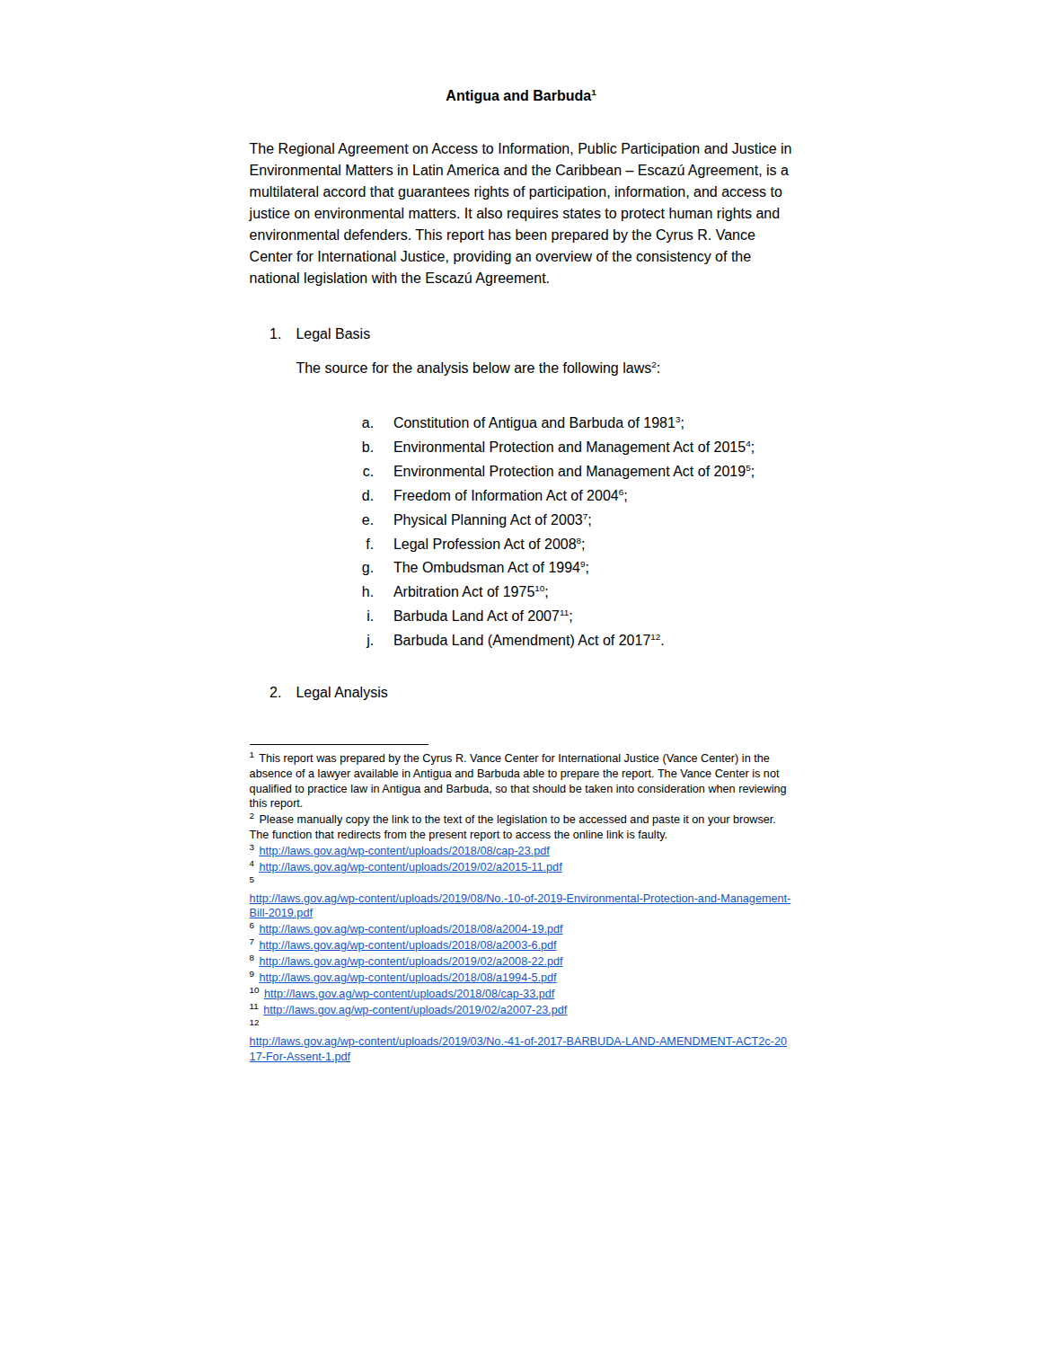Antigua and Barbuda1
The Regional Agreement on Access to Information, Public Participation and Justice in Environmental Matters in Latin America and the Caribbean – Escazú Agreement, is a multilateral accord that guarantees rights of participation, information, and access to justice on environmental matters. It also requires states to protect human rights and environmental defenders. This report has been prepared by the Cyrus R. Vance Center for International Justice, providing an overview of the consistency of the national legislation with the Escazú Agreement.
Legal Basis
The source for the analysis below are the following laws2:
Constitution of Antigua and Barbuda of 19813;
Environmental Protection and Management Act of 20154;
Environmental Protection and Management Act of 20195;
Freedom of Information Act of 20046;
Physical Planning Act of 20037;
Legal Profession Act of 20088;
The Ombudsman Act of 19949;
Arbitration Act of 197510;
Barbuda Land Act of 200711;
Barbuda Land (Amendment) Act of 201712.
Legal Analysis
1 This report was prepared by the Cyrus R. Vance Center for International Justice (Vance Center) in the absence of a lawyer available in Antigua and Barbuda able to prepare the report. The Vance Center is not qualified to practice law in Antigua and Barbuda, so that should be taken into consideration when reviewing this report.
2 Please manually copy the link to the text of the legislation to be accessed and paste it on your browser. The function that redirects from the present report to access the online link is faulty.
3 http://laws.gov.ag/wp-content/uploads/2018/08/cap-23.pdf
4 http://laws.gov.ag/wp-content/uploads/2019/02/a2015-11.pdf
5
http://laws.gov.ag/wp-content/uploads/2019/08/No.-10-of-2019-Environmental-Protection-and-Management-Bill-2019.pdf
6 http://laws.gov.ag/wp-content/uploads/2018/08/a2004-19.pdf
7 http://laws.gov.ag/wp-content/uploads/2018/08/a2003-6.pdf
8 http://laws.gov.ag/wp-content/uploads/2019/02/a2008-22.pdf
9 http://laws.gov.ag/wp-content/uploads/2018/08/a1994-5.pdf
10 http://laws.gov.ag/wp-content/uploads/2018/08/cap-33.pdf
11 http://laws.gov.ag/wp-content/uploads/2019/02/a2007-23.pdf
12
http://laws.gov.ag/wp-content/uploads/2019/03/No.-41-of-2017-BARBUDA-LAND-AMENDMENT-ACT2c-2017-For-Assent-1.pdf